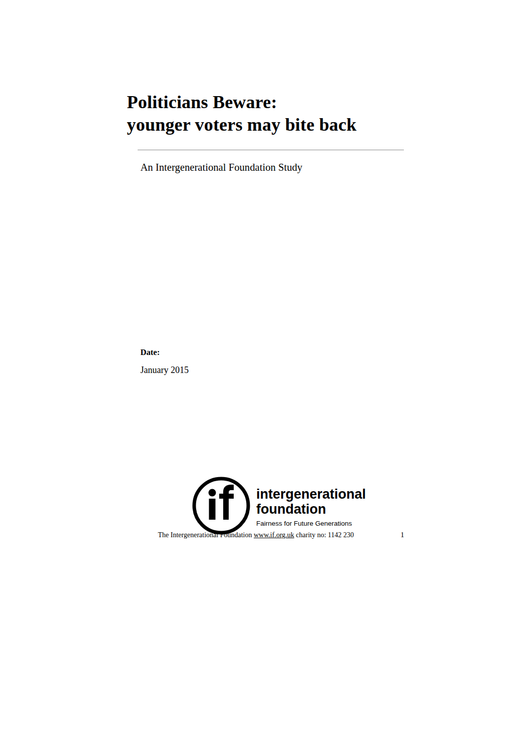Politicians Beware:
younger voters may bite back
An Intergenerational Foundation Study
Date:
January 2015
intergenerational foundation Fairness for Future Generations
The Intergenerational Foundation www.if.org.uk charity no: 1142 230
1